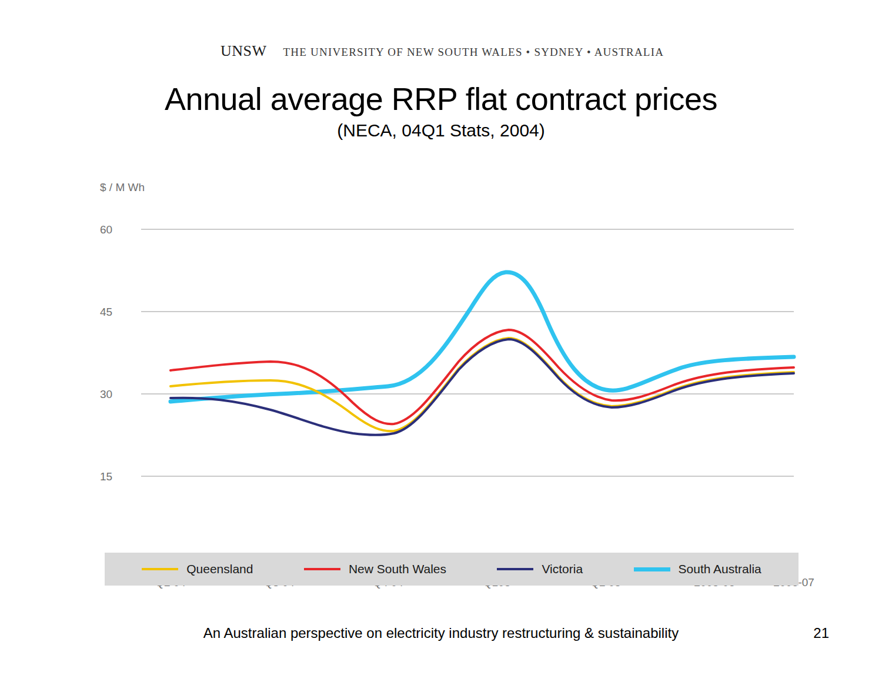UNSW THE UNIVERSITY OF NEW SOUTH WALES • SYDNEY • AUSTRALIA
Annual average RRP flat contract prices
(NECA, 04Q1 Stats, 2004)
$ / M Wh 60 45 30 15 0 Q2 04 Q3 04 Q4 04 Q105 Q2 05 2005-06 2006-07
Queensland
New South Wales
Victoria
South Australia
An Australian perspective on electricity industry restructuring & sustainability 21